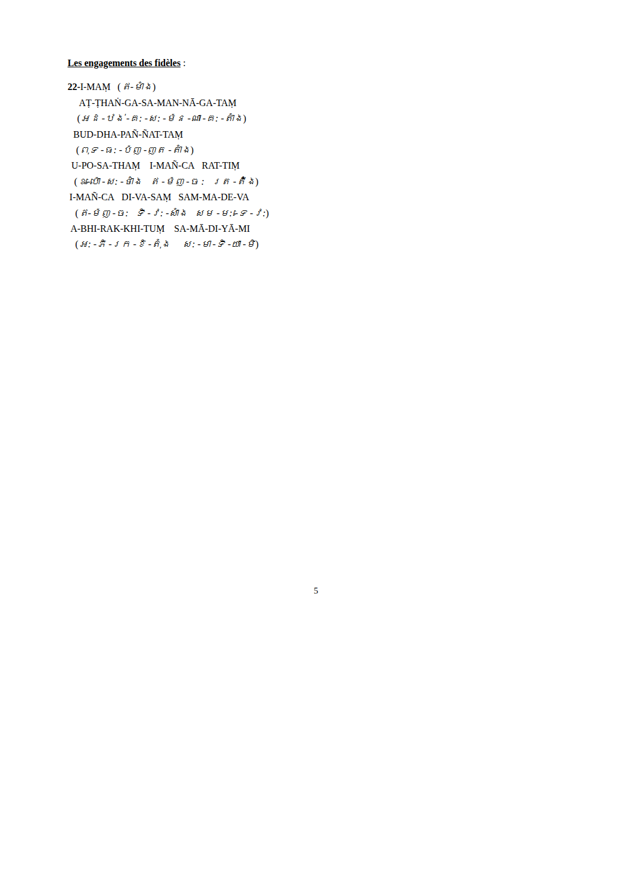Les engagements des fidèles
:
22-I-MAṂ (ឥ-មាំង)
AṬ-ṬHAṄ-GA-SA-MAN-NĀ-GA-TAṂ
(អដ -ឋង់ -គ: -ស: -ម៉ន -ណា -គ: -តាំង)
BUD-DHA-PAÑ-ÑAT-TAṂ
(ពុទ -ធ: -ប៉ញ -ញត -តាំង)
U-PO-SA-THAṂ I-MAÑ-CA RAT-TIṂ
(ឧ-ប៉ោ -ស: -ថាំង ឥ -ម៉ញ -ច : រត -តីំង)
I-MAÑ-CA DI-VA-SAṂ SAM-MA-DE-VA
(ឥ-ម៉ញ -ច: ទិ -វ: -សាំង សម -ម: -ទេ -វ:)
A-BHI-RAK-KHI-TUṂ SA-MĀ-DI-YĀ-MI
(អ: -ភិ -រក -ខិ -តុំង ស: -មា -ទិ -យា -មិ)
5